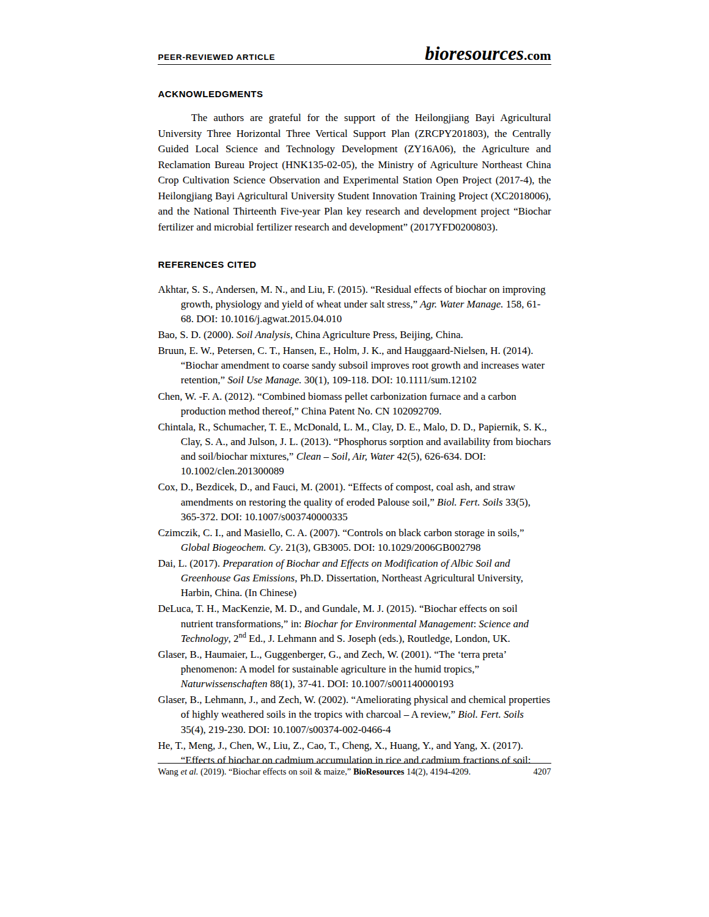PEER-REVIEWED ARTICLE
bioresources.com
ACKNOWLEDGMENTS
The authors are grateful for the support of the Heilongjiang Bayi Agricultural University Three Horizontal Three Vertical Support Plan (ZRCPY201803), the Centrally Guided Local Science and Technology Development (ZY16A06), the Agriculture and Reclamation Bureau Project (HNK135-02-05), the Ministry of Agriculture Northeast China Crop Cultivation Science Observation and Experimental Station Open Project (2017-4), the Heilongjiang Bayi Agricultural University Student Innovation Training Project (XC2018006), and the National Thirteenth Five-year Plan key research and development project “Biochar fertilizer and microbial fertilizer research and development” (2017YFD0200803).
REFERENCES CITED
Akhtar, S. S., Andersen, M. N., and Liu, F. (2015). “Residual effects of biochar on improving growth, physiology and yield of wheat under salt stress,” Agr. Water Manage. 158, 61-68. DOI: 10.1016/j.agwat.2015.04.010
Bao, S. D. (2000). Soil Analysis, China Agriculture Press, Beijing, China.
Bruun, E. W., Petersen, C. T., Hansen, E., Holm, J. K., and Hauggaard-Nielsen, H. (2014). “Biochar amendment to coarse sandy subsoil improves root growth and increases water retention,” Soil Use Manage. 30(1), 109-118. DOI: 10.1111/sum.12102
Chen, W. -F. A. (2012). “Combined biomass pellet carbonization furnace and a carbon production method thereof,” China Patent No. CN 102092709.
Chintala, R., Schumacher, T. E., McDonald, L. M., Clay, D. E., Malo, D. D., Papiernik, S. K., Clay, S. A., and Julson, J. L. (2013). “Phosphorus sorption and availability from biochars and soil/biochar mixtures,” Clean – Soil, Air, Water 42(5), 626-634. DOI: 10.1002/clen.201300089
Cox, D., Bezdicek, D., and Fauci, M. (2001). “Effects of compost, coal ash, and straw amendments on restoring the quality of eroded Palouse soil,” Biol. Fert. Soils 33(5), 365-372. DOI: 10.1007/s003740000335
Czimczik, C. I., and Masiello, C. A. (2007). “Controls on black carbon storage in soils,” Global Biogeochem. Cy. 21(3), GB3005. DOI: 10.1029/2006GB002798
Dai, L. (2017). Preparation of Biochar and Effects on Modification of Albic Soil and Greenhouse Gas Emissions, Ph.D. Dissertation, Northeast Agricultural University, Harbin, China. (In Chinese)
DeLuca, T. H., MacKenzie, M. D., and Gundale, M. J. (2015). “Biochar effects on soil nutrient transformations,” in: Biochar for Environmental Management: Science and Technology, 2nd Ed., J. Lehmann and S. Joseph (eds.), Routledge, London, UK.
Glaser, B., Haumaier, L., Guggenberger, G., and Zech, W. (2001). “The ‘terra preta’ phenomenon: A model for sustainable agriculture in the humid tropics,” Naturwissenschaften 88(1), 37-41. DOI: 10.1007/s001140000193
Glaser, B., Lehmann, J., and Zech, W. (2002). “Ameliorating physical and chemical properties of highly weathered soils in the tropics with charcoal – A review,” Biol. Fert. Soils 35(4), 219-230. DOI: 10.1007/s00374-002-0466-4
He, T., Meng, J., Chen, W., Liu, Z., Cao, T., Cheng, X., Huang, Y., and Yang, X. (2017). “Effects of biochar on cadmium accumulation in rice and cadmium fractions of soil:
Wang et al. (2019). “Biochar effects on soil & maize,” BioResources 14(2), 4194-4209.
4207